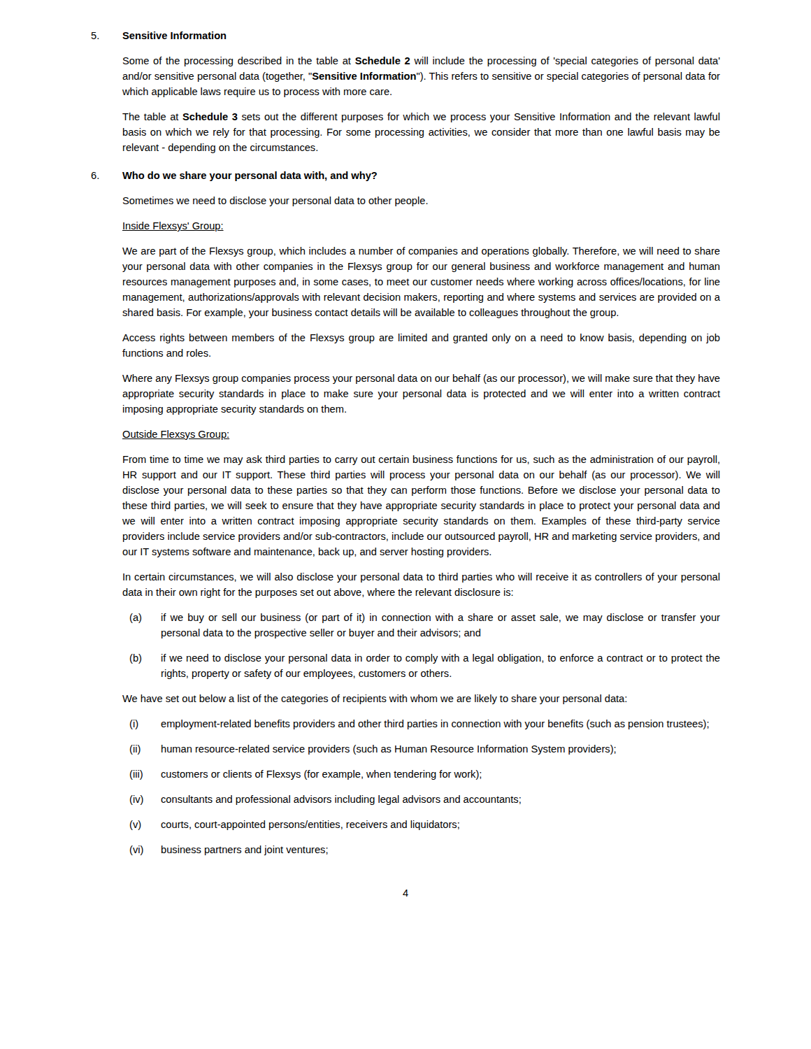Sensitive Information
Some of the processing described in the table at Schedule 2 will include the processing of 'special categories of personal data' and/or sensitive personal data (together, "Sensitive Information"). This refers to sensitive or special categories of personal data for which applicable laws require us to process with more care.
The table at Schedule 3 sets out the different purposes for which we process your Sensitive Information and the relevant lawful basis on which we rely for that processing. For some processing activities, we consider that more than one lawful basis may be relevant - depending on the circumstances.
Who do we share your personal data with, and why?
Sometimes we need to disclose your personal data to other people.
Inside Flexsys' Group:
We are part of the Flexsys group, which includes a number of companies and operations globally. Therefore, we will need to share your personal data with other companies in the Flexsys group for our general business and workforce management and human resources management purposes and, in some cases, to meet our customer needs where working across offices/locations, for line management, authorizations/approvals with relevant decision makers, reporting and where systems and services are provided on a shared basis. For example, your business contact details will be available to colleagues throughout the group.
Access rights between members of the Flexsys group are limited and granted only on a need to know basis, depending on job functions and roles.
Where any Flexsys group companies process your personal data on our behalf (as our processor), we will make sure that they have appropriate security standards in place to make sure your personal data is protected and we will enter into a written contract imposing appropriate security standards on them.
Outside Flexsys Group:
From time to time we may ask third parties to carry out certain business functions for us, such as the administration of our payroll, HR support and our IT support. These third parties will process your personal data on our behalf (as our processor). We will disclose your personal data to these parties so that they can perform those functions. Before we disclose your personal data to these third parties, we will seek to ensure that they have appropriate security standards in place to protect your personal data and we will enter into a written contract imposing appropriate security standards on them. Examples of these third-party service providers include service providers and/or sub-contractors, include our outsourced payroll, HR and marketing service providers, and our IT systems software and maintenance, back up, and server hosting providers.
In certain circumstances, we will also disclose your personal data to third parties who will receive it as controllers of your personal data in their own right for the purposes set out above, where the relevant disclosure is:
(a) if we buy or sell our business (or part of it) in connection with a share or asset sale, we may disclose or transfer your personal data to the prospective seller or buyer and their advisors; and
(b) if we need to disclose your personal data in order to comply with a legal obligation, to enforce a contract or to protect the rights, property or safety of our employees, customers or others.
We have set out below a list of the categories of recipients with whom we are likely to share your personal data:
(i) employment-related benefits providers and other third parties in connection with your benefits (such as pension trustees);
(ii) human resource-related service providers (such as Human Resource Information System providers);
(iii) customers or clients of Flexsys (for example, when tendering for work);
(iv) consultants and professional advisors including legal advisors and accountants;
(v) courts, court-appointed persons/entities, receivers and liquidators;
(vi) business partners and joint ventures;
4